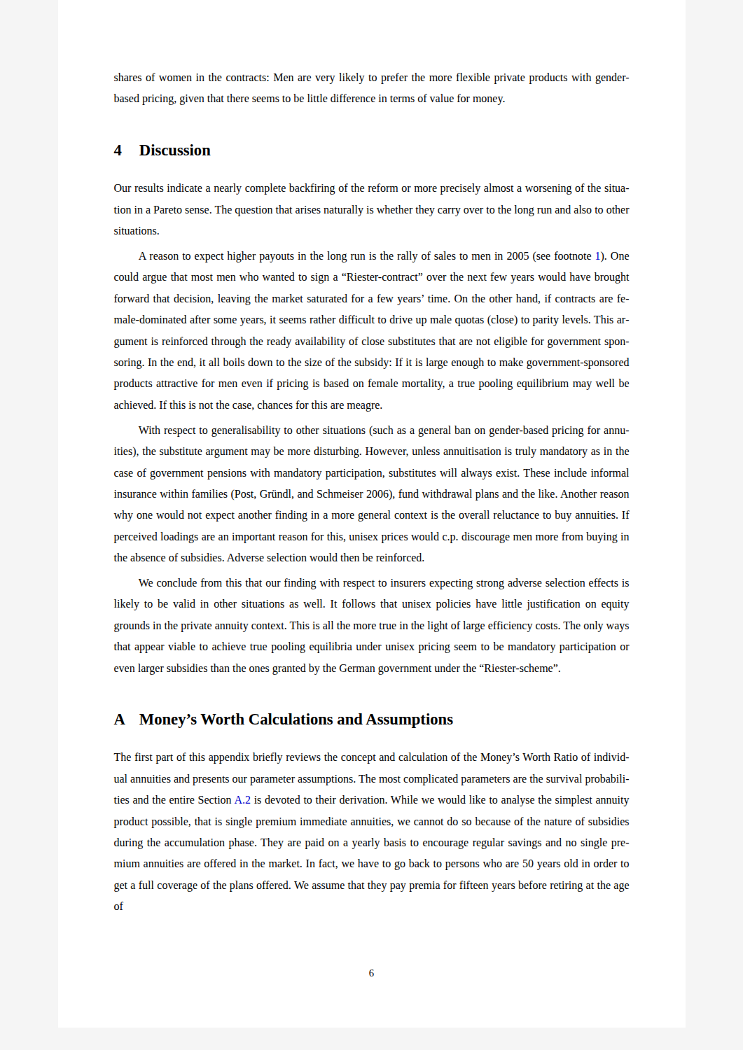shares of women in the contracts: Men are very likely to prefer the more flexible private products with gender-based pricing, given that there seems to be little difference in terms of value for money.
4 Discussion
Our results indicate a nearly complete backfiring of the reform or more precisely almost a worsening of the situation in a Pareto sense. The question that arises naturally is whether they carry over to the long run and also to other situations.
A reason to expect higher payouts in the long run is the rally of sales to men in 2005 (see footnote 1). One could argue that most men who wanted to sign a “Riester-contract” over the next few years would have brought forward that decision, leaving the market saturated for a few years’ time. On the other hand, if contracts are female-dominated after some years, it seems rather difficult to drive up male quotas (close) to parity levels. This argument is reinforced through the ready availability of close substitutes that are not eligible for government sponsoring. In the end, it all boils down to the size of the subsidy: If it is large enough to make government-sponsored products attractive for men even if pricing is based on female mortality, a true pooling equilibrium may well be achieved. If this is not the case, chances for this are meagre.
With respect to generalisability to other situations (such as a general ban on gender-based pricing for annuities), the substitute argument may be more disturbing. However, unless annuitisation is truly mandatory as in the case of government pensions with mandatory participation, substitutes will always exist. These include informal insurance within families (Post, Gründl, and Schmeiser 2006), fund withdrawal plans and the like. Another reason why one would not expect another finding in a more general context is the overall reluctance to buy annuities. If perceived loadings are an important reason for this, unisex prices would c.p. discourage men more from buying in the absence of subsidies. Adverse selection would then be reinforced.
We conclude from this that our finding with respect to insurers expecting strong adverse selection effects is likely to be valid in other situations as well. It follows that unisex policies have little justification on equity grounds in the private annuity context. This is all the more true in the light of large efficiency costs. The only ways that appear viable to achieve true pooling equilibria under unisex pricing seem to be mandatory participation or even larger subsidies than the ones granted by the German government under the “Riester-scheme”.
AMoney’s Worth Calculations and Assumptions
The first part of this appendix briefly reviews the concept and calculation of the Money’s Worth Ratio of individual annuities and presents our parameter assumptions. The most complicated parameters are the survival probabilities and the entire Section A.2 is devoted to their derivation. While we would like to analyse the simplest annuity product possible, that is single premium immediate annuities, we cannot do so because of the nature of subsidies during the accumulation phase. They are paid on a yearly basis to encourage regular savings and no single premium annuities are offered in the market. In fact, we have to go back to persons who are 50 years old in order to get a full coverage of the plans offered. We assume that they pay premia for fifteen years before retiring at the age of
6